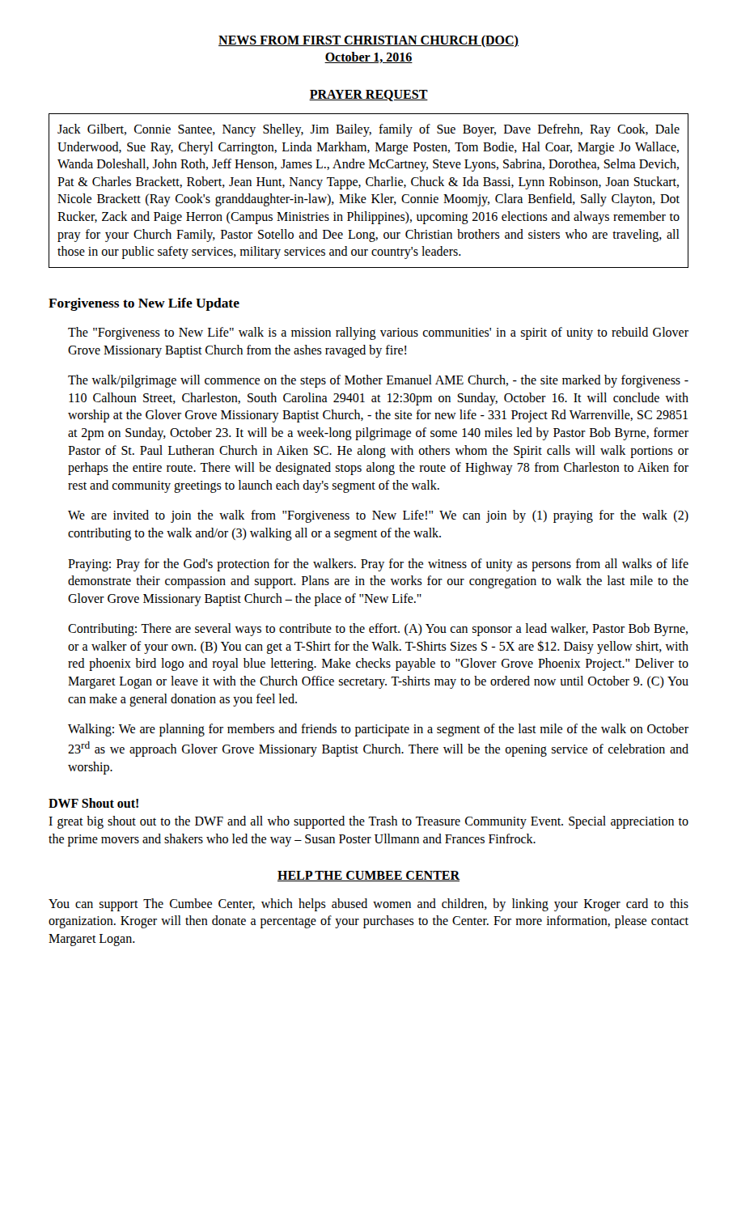NEWS FROM FIRST CHRISTIAN CHURCH (DOC)
October 1, 2016
PRAYER REQUEST
Jack Gilbert, Connie Santee, Nancy Shelley, Jim Bailey, family of Sue Boyer, Dave Defrehn, Ray Cook, Dale Underwood, Sue Ray, Cheryl Carrington, Linda Markham, Marge Posten, Tom Bodie, Hal Coar, Margie Jo Wallace, Wanda Doleshall, John Roth, Jeff Henson, James L., Andre McCartney, Steve Lyons, Sabrina, Dorothea, Selma Devich, Pat & Charles Brackett, Robert, Jean Hunt, Nancy Tappe, Charlie, Chuck & Ida Bassi, Lynn Robinson, Joan Stuckart, Nicole Brackett (Ray Cook's granddaughter-in-law), Mike Kler, Connie Moomjy, Clara Benfield, Sally Clayton, Dot Rucker, Zack and Paige Herron (Campus Ministries in Philippines), upcoming 2016 elections and always remember to pray for your Church Family, Pastor Sotello and Dee Long, our Christian brothers and sisters who are traveling, all those in our public safety services, military services and our country's leaders.
Forgiveness to New Life Update
The "Forgiveness to New Life" walk is a mission rallying various communities' in a spirit of unity to rebuild Glover Grove Missionary Baptist Church from the ashes ravaged by fire!
The walk/pilgrimage will commence on the steps of Mother Emanuel AME Church, - the site marked by forgiveness - 110 Calhoun Street, Charleston, South Carolina 29401 at 12:30pm on Sunday, October 16. It will conclude with worship at the Glover Grove Missionary Baptist Church, - the site for new life - 331 Project Rd Warrenville, SC 29851 at 2pm on Sunday, October 23. It will be a week-long pilgrimage of some 140 miles led by Pastor Bob Byrne, former Pastor of St. Paul Lutheran Church in Aiken SC. He along with others whom the Spirit calls will walk portions or perhaps the entire route. There will be designated stops along the route of Highway 78 from Charleston to Aiken for rest and community greetings to launch each day's segment of the walk.
We are invited to join the walk from "Forgiveness to New Life!" We can join by (1) praying for the walk (2) contributing to the walk and/or (3) walking all or a segment of the walk.
Praying: Pray for the God's protection for the walkers. Pray for the witness of unity as persons from all walks of life demonstrate their compassion and support. Plans are in the works for our congregation to walk the last mile to the Glover Grove Missionary Baptist Church – the place of "New Life."
Contributing: There are several ways to contribute to the effort. (A) You can sponsor a lead walker, Pastor Bob Byrne, or a walker of your own. (B) You can get a T-Shirt for the Walk. T-Shirts Sizes S - 5X are $12. Daisy yellow shirt, with red phoenix bird logo and royal blue lettering. Make checks payable to "Glover Grove Phoenix Project." Deliver to Margaret Logan or leave it with the Church Office secretary. T-shirts may to be ordered now until October 9. (C) You can make a general donation as you feel led.
Walking: We are planning for members and friends to participate in a segment of the last mile of the walk on October 23rd as we approach Glover Grove Missionary Baptist Church. There will be the opening service of celebration and worship.
DWF Shout out!
I great big shout out to the DWF and all who supported the Trash to Treasure Community Event. Special appreciation to the prime movers and shakers who led the way – Susan Poster Ullmann and Frances Finfrock.
HELP THE CUMBEE CENTER
You can support The Cumbee Center, which helps abused women and children, by linking your Kroger card to this organization. Kroger will then donate a percentage of your purchases to the Center. For more information, please contact Margaret Logan.